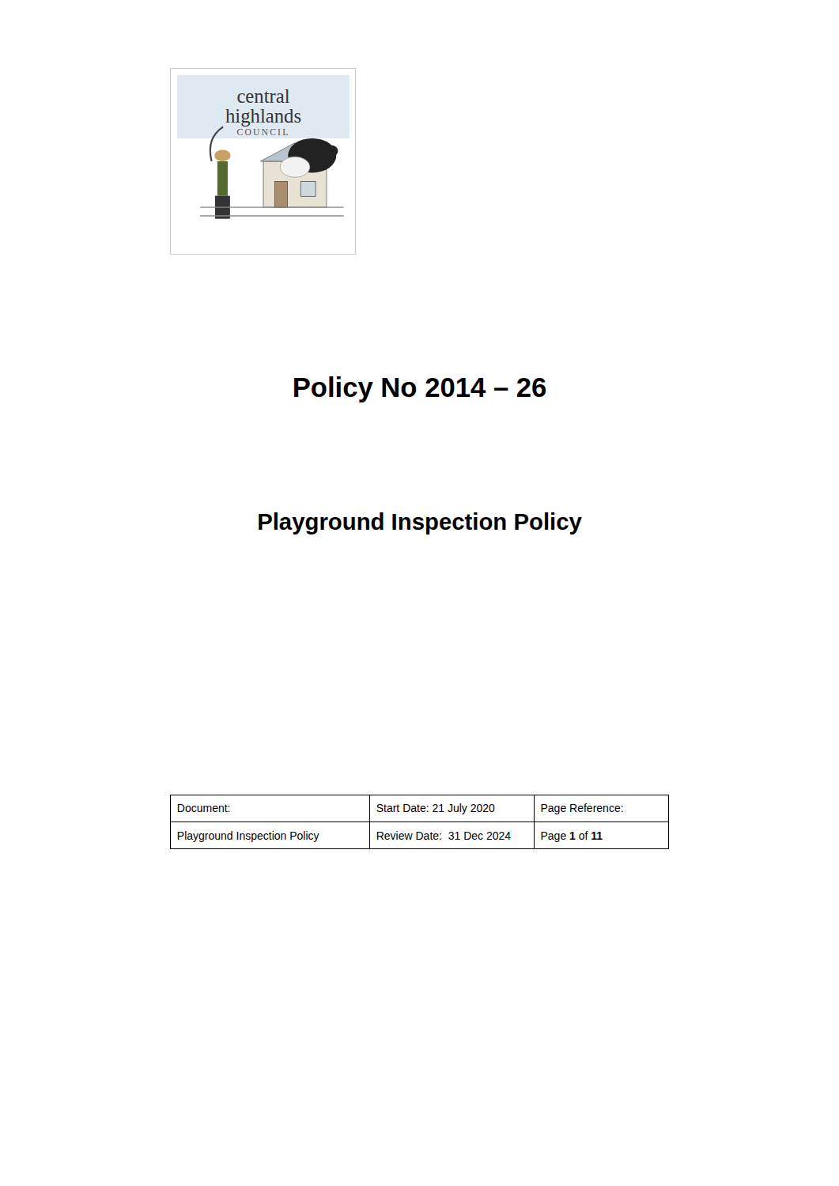Policy No 2014 – 26
Playground Inspection Policy
| Document: | Start Date: 21 July 2020 | Page Reference: |
| Playground Inspection Policy | Review Date: 31 Dec 2024 | Page 1 of 11 |